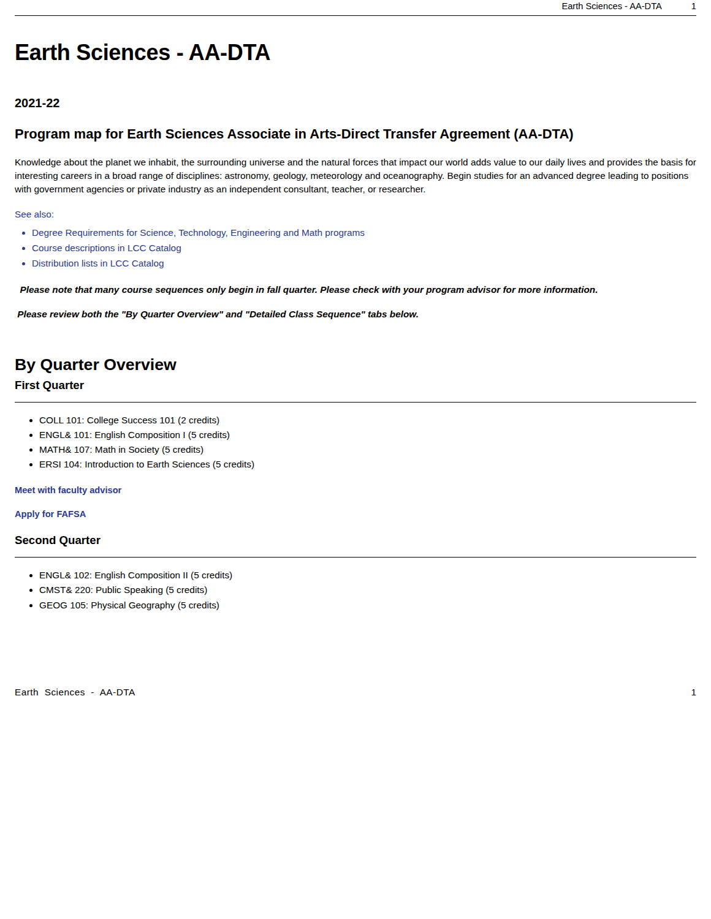Earth Sciences - AA-DTA 1
Earth Sciences - AA-DTA
2021-22
Program map for Earth Sciences Associate in Arts-Direct Transfer Agreement (AA-DTA)
Knowledge about the planet we inhabit, the surrounding universe and the natural forces that impact our world adds value to our daily lives and provides the basis for interesting careers in a broad range of disciplines: astronomy, geology, meteorology and oceanography. Begin studies for an advanced degree leading to positions with government agencies or private industry as an independent consultant, teacher, or researcher.
See also:
Degree Requirements for Science, Technology, Engineering and Math programs
Course descriptions in LCC Catalog
Distribution lists in LCC Catalog
Please note that many course sequences only begin in fall quarter. Please check with your program advisor for more information.
Please review both the "By Quarter Overview" and "Detailed Class Sequence" tabs below.
By Quarter Overview
First Quarter
COLL 101: College Success 101 (2 credits)
ENGL& 101: English Composition I (5 credits)
MATH& 107: Math in Society (5 credits)
ERSI 104: Introduction to Earth Sciences (5 credits)
Meet with faculty advisor
Apply for FAFSA
Second Quarter
ENGL& 102: English Composition II (5 credits)
CMST& 220: Public Speaking (5 credits)
GEOG 105: Physical Geography (5 credits)
Earth Sciences - AA-DTA 1